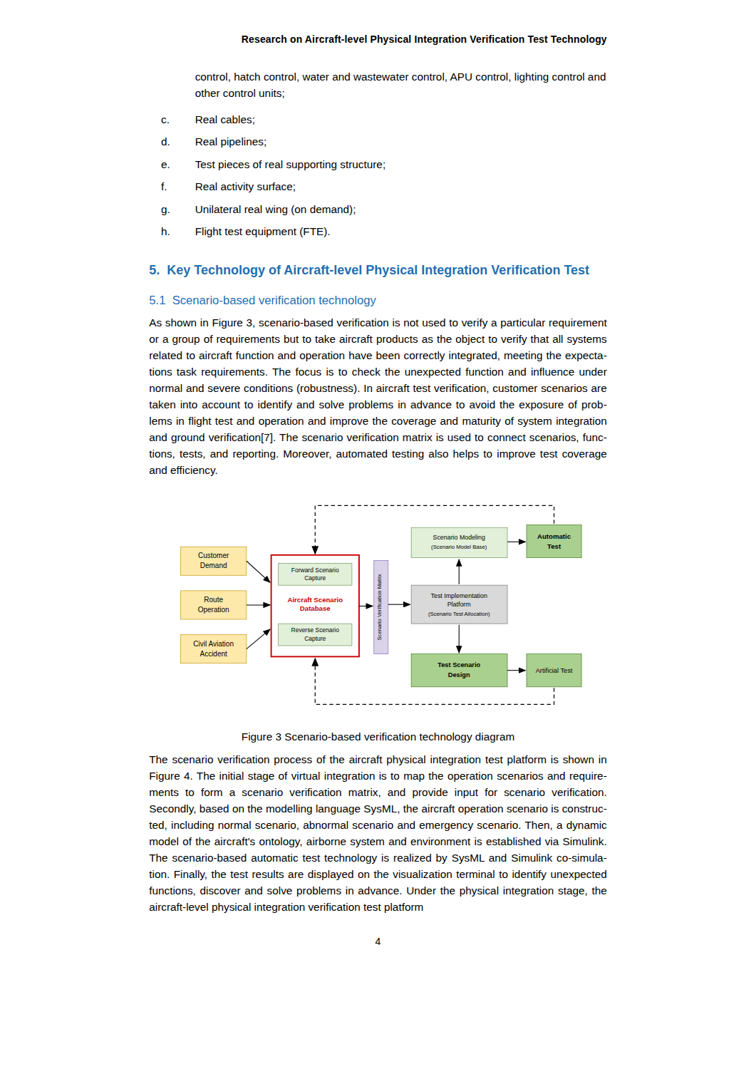Research on Aircraft-level Physical Integration Verification Test Technology
control, hatch control, water and wastewater control, APU control, lighting control and other control units;
c. Real cables;
d. Real pipelines;
e. Test pieces of real supporting structure;
f. Real activity surface;
g. Unilateral real wing (on demand);
h. Flight test equipment (FTE).
5. Key Technology of Aircraft-level Physical Integration Verification Test
5.1 Scenario-based verification technology
As shown in Figure 3, scenario-based verification is not used to verify a particular requirement or a group of requirements but to take aircraft products as the object to verify that all systems related to aircraft function and operation have been correctly integrated, meeting the expectations task requirements. The focus is to check the unexpected function and influence under normal and severe conditions (robustness). In aircraft test verification, customer scenarios are taken into account to identify and solve problems in advance to avoid the exposure of problems in flight test and operation and improve the coverage and maturity of system integration and ground verification[7]. The scenario verification matrix is used to connect scenarios, functions, tests, and reporting. Moreover, automated testing also helps to improve test coverage and efficiency.
Customer Demand Route Operation Civil Aviation Accident Forward Scenario Capture Aircraft Scenario Database Reverse Scenario Capture Scenario Verification Matrix Test Implementation Platform (Scenario Test Allocation) Scenario Modeling (Scenario Model Base) Automatic Test Test Scenario Design Artificial Test
Figure 3 Scenario-based verification technology diagram
The scenario verification process of the aircraft physical integration test platform is shown in Figure 4. The initial stage of virtual integration is to map the operation scenarios and requirements to form a scenario verification matrix, and provide input for scenario verification. Secondly, based on the modelling language SysML, the aircraft operation scenario is constructed, including normal scenario, abnormal scenario and emergency scenario. Then, a dynamic model of the aircraft's ontology, airborne system and environment is established via Simulink. The scenario-based automatic test technology is realized by SysML and Simulink co-simulation. Finally, the test results are displayed on the visualization terminal to identify unexpected functions, discover and solve problems in advance. Under the physical integration stage, the aircraft-level physical integration verification test platform
4